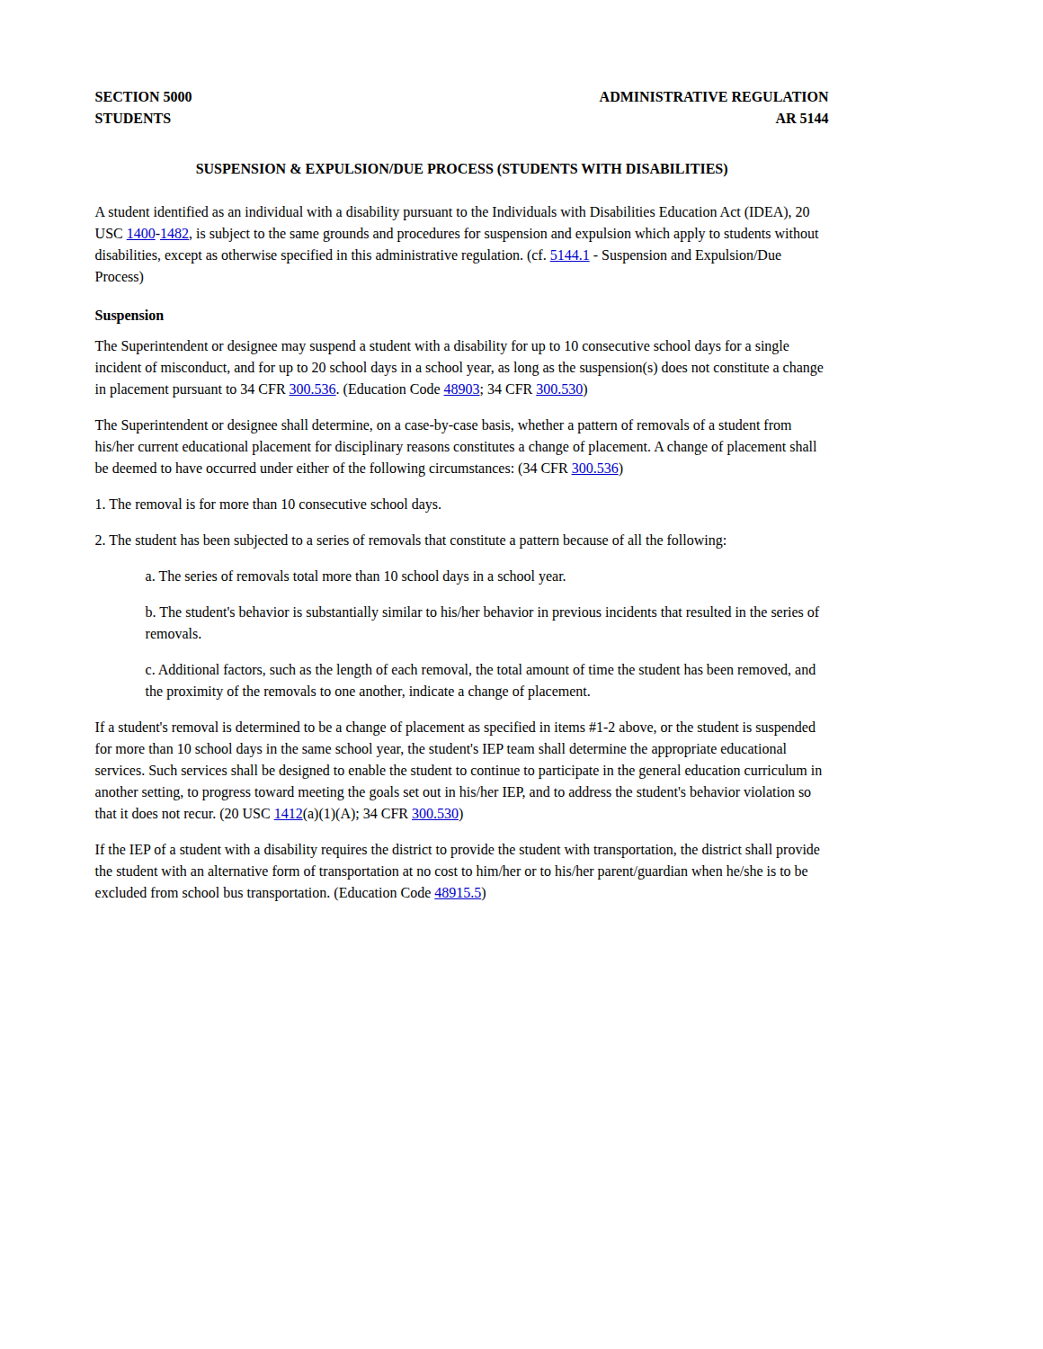Section 5000 Administrative Regulation
Students AR 5144
Suspension & Expulsion/Due Process (Students with Disabilities)
A student identified as an individual with a disability pursuant to the Individuals with Disabilities Education Act (IDEA), 20 USC 1400-1482, is subject to the same grounds and procedures for suspension and expulsion which apply to students without disabilities, except as otherwise specified in this administrative regulation. (cf. 5144.1 - Suspension and Expulsion/Due Process)
Suspension
The Superintendent or designee may suspend a student with a disability for up to 10 consecutive school days for a single incident of misconduct, and for up to 20 school days in a school year, as long as the suspension(s) does not constitute a change in placement pursuant to 34 CFR 300.536. (Education Code 48903; 34 CFR 300.530)
The Superintendent or designee shall determine, on a case-by-case basis, whether a pattern of removals of a student from his/her current educational placement for disciplinary reasons constitutes a change of placement. A change of placement shall be deemed to have occurred under either of the following circumstances: (34 CFR 300.536)
1. The removal is for more than 10 consecutive school days.
2. The student has been subjected to a series of removals that constitute a pattern because of all the following:
a. The series of removals total more than 10 school days in a school year.
b. The student's behavior is substantially similar to his/her behavior in previous incidents that resulted in the series of removals.
c. Additional factors, such as the length of each removal, the total amount of time the student has been removed, and the proximity of the removals to one another, indicate a change of placement.
If a student's removal is determined to be a change of placement as specified in items #1-2 above, or the student is suspended for more than 10 school days in the same school year, the student's IEP team shall determine the appropriate educational services. Such services shall be designed to enable the student to continue to participate in the general education curriculum in another setting, to progress toward meeting the goals set out in his/her IEP, and to address the student's behavior violation so that it does not recur. (20 USC 1412(a)(1)(A); 34 CFR 300.530)
If the IEP of a student with a disability requires the district to provide the student with transportation, the district shall provide the student with an alternative form of transportation at no cost to him/her or to his/her parent/guardian when he/she is to be excluded from school bus transportation. (Education Code 48915.5)